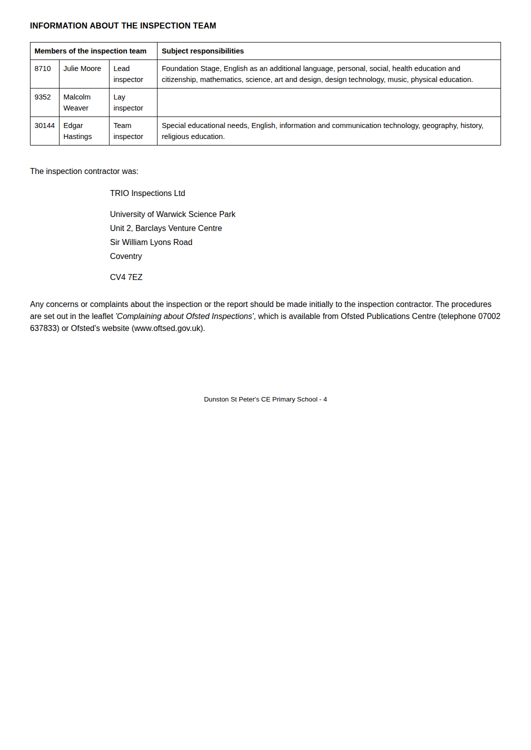INFORMATION ABOUT THE INSPECTION TEAM
| Members of the inspection team | Subject responsibilities |
| --- | --- |
| 8710 | Julie Moore | Lead inspector | Foundation Stage, English as an additional language, personal, social, health education and citizenship, mathematics, science, art and design, design technology, music, physical education. |
| 9352 | Malcolm Weaver | Lay inspector | |
| 30144 | Edgar Hastings | Team inspector | Special educational needs, English, information and communication technology, geography, history, religious education. |
The inspection contractor was:
TRIO Inspections Ltd
University of Warwick Science Park
Unit 2, Barclays Venture Centre
Sir William Lyons Road
Coventry
CV4 7EZ
Any concerns or complaints about the inspection or the report should be made initially to the inspection contractor. The procedures are set out in the leaflet 'Complaining about Ofsted Inspections', which is available from Ofsted Publications Centre (telephone 07002 637833) or Ofsted's website (www.oftsed.gov.uk).
Dunston St Peter's CE Primary School - 4